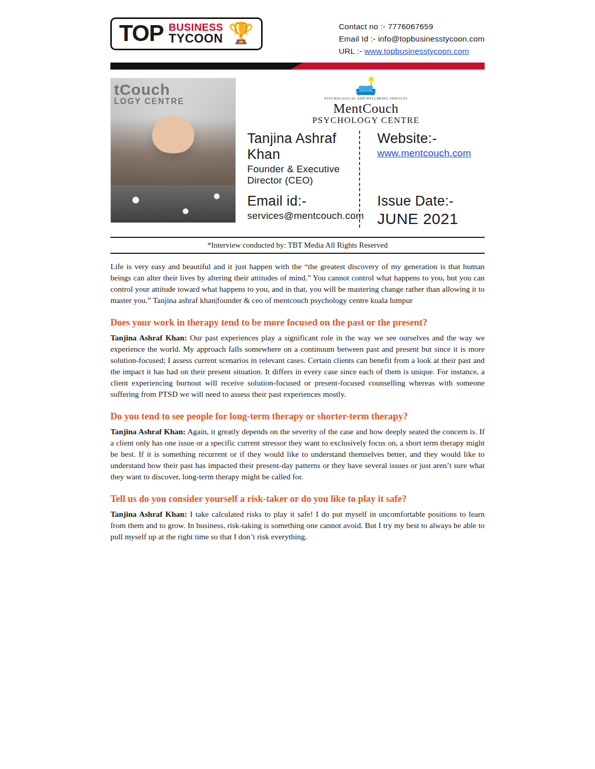TOP BUSINESS TYCOON 🏆
Contact no :- 7776067659
Email Id :- info@topbusinesstycoon.com
URL :- www.topbusinesstycoon.com
tCouchLOGY CENTRE
🛋️
Psychological and Wellbeing Services
MentCouch
PSYCHOLOGY CENTRE
Tanjina Ashraf Khan
Founder & Executive Director (CEO)
Website:-
www.mentcouch.com
Email id:-
services@mentcouch.com
Issue Date:-
JUNE 2021
*Interview conducted by: TBT Media All Rights Reserved
Life is very easy and beautiful and it just happen with the “the greatest discovery of my generation is that human beings can alter their lives by altering their attitudes of mind.” You cannot control what happens to you, but you can control your attitude toward what happens to you, and in that, you will be mastering change rather than allowing it to master you.” Tanjina ashraf khan|founder & ceo of mentcouch psychology centre kuala lumpur
Does your work in therapy tend to be more focused on the past or the present?
Tanjina Ashraf Khan: Our past experiences play a significant role in the way we see ourselves and the way we experience the world. My approach falls somewhere on a continuum between past and present but since it is more solution-focused; I assess current scenarios in relevant cases. Certain clients can benefit from a look at their past and the impact it has had on their present situation. It differs in every case since each of them is unique. For instance, a client experiencing burnout will receive solution-focused or present-focused counselling whereas with someone suffering from PTSD we will need to assess their past experiences mostly.
Do you tend to see people for long-term therapy or shorter-term therapy?
Tanjina Ashraf Khan: Again, it greatly depends on the severity of the case and how deeply seated the concern is. If a client only has one issue or a specific current stressor they want to exclusively focus on, a short term therapy might be best. If it is something recurrent or if they would like to understand themselves better, and they would like to understand how their past has impacted their present-day patterns or they have several issues or just aren’t sure what they want to discover, long-term therapy might be called for.
Tell us do you consider yourself a risk-taker or do you like to play it safe?
Tanjina Ashraf Khan: I take calculated risks to play it safe! I do put myself in uncomfortable positions to learn from them and to grow. In business, risk-taking is something one cannot avoid. But I try my best to always be able to pull myself up at the right time so that I don’t risk everything.